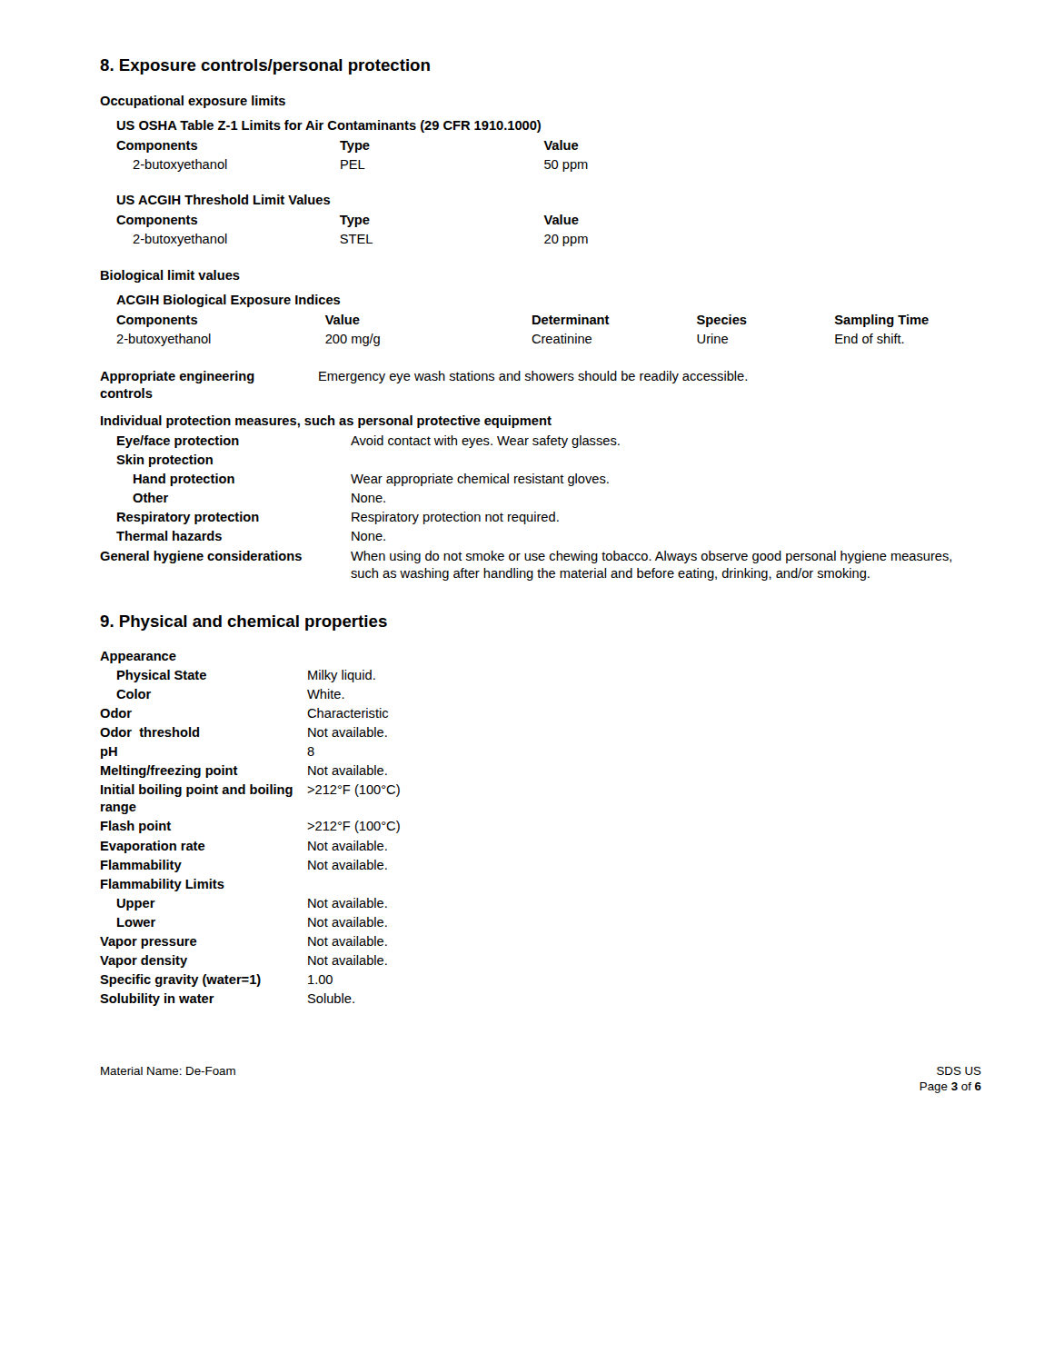8. Exposure controls/personal protection
Occupational exposure limits
US OSHA Table Z-1 Limits for Air Contaminants (29 CFR 1910.1000)
| Components | Type | Value | | |
| 2-butoxyethanol | PEL | 50 ppm | | |
US ACGIH Threshold Limit Values
| Components | Type | Value | | |
| 2-butoxyethanol | STEL | 20 ppm | | |
Biological limit values
ACGIH Biological Exposure Indices
| Components | Value | Determinant | Species | Sampling Time |
| 2-butoxyethanol | 200 mg/g | Creatinine | Urine | End of shift. |
| Appropriate engineering controls | Emergency eye wash stations and showers should be readily accessible. |
Individual protection measures, such as personal protective equipment
| Eye/face protection | Avoid contact with eyes. Wear safety glasses. |
| Skin protection | |
| Hand protection | Wear appropriate chemical resistant gloves. |
| Other | None. |
| Respiratory protection | Respiratory protection not required. |
| Thermal hazards | None. |
| General hygiene considerations | When using do not smoke or use chewing tobacco. Always observe good personal hygiene measures, such as washing after handling the material and before eating, drinking, and/or smoking. |
9. Physical and chemical properties
| Appearance | |
| Physical State | Milky liquid. |
| Color | White. |
| Odor | Characteristic |
| Odor threshold | Not available. |
| pH | 8 |
| Melting/freezing point | Not available. |
| Initial boiling point and boiling range | >212°F (100°C) |
| Flash point | >212°F (100°C) |
| Evaporation rate | Not available. |
| Flammability | Not available. |
| Flammability Limits | |
| Upper | Not available. |
| Lower | Not available. |
| Vapor pressure | Not available. |
| Vapor density | Not available. |
| Specific gravity (water=1) | 1.00 |
| Solubility in water | Soluble. |
Material Name: De-Foam
SDS US
Page 3 of 6